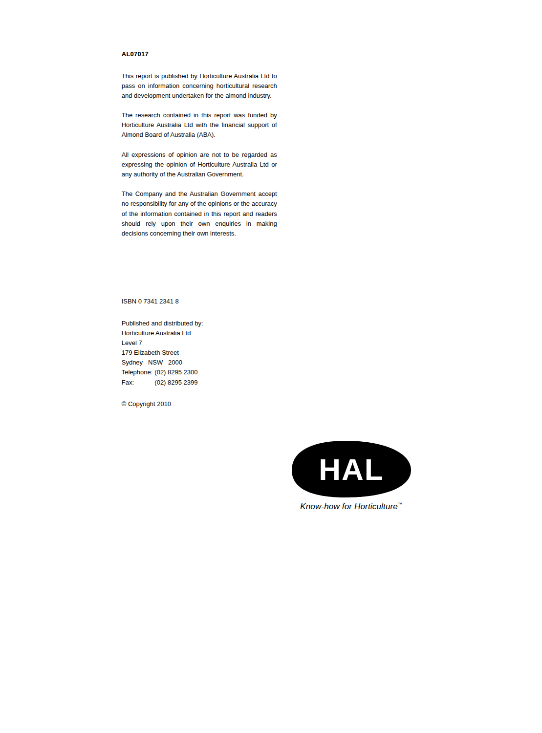AL07017
This report is published by Horticulture Australia Ltd to pass on information concerning horticultural research and development undertaken for the almond industry.
The research contained in this report was funded by Horticulture Australia Ltd with the financial support of Almond Board of Australia (ABA).
All expressions of opinion are not to be regarded as expressing the opinion of Horticulture Australia Ltd or any authority of the Australian Government.
The Company and the Australian Government accept no responsibility for any of the opinions or the accuracy of the information contained in this report and readers should rely upon their own enquiries in making decisions concerning their own interests.
ISBN 0 7341 2341 8
Published and distributed by:
Horticulture Australia Ltd
Level 7
179 Elizabeth Street
Sydney NSW 2000
Telephone:(02) 8295 2300
Fax:(02) 8295 2399
© Copyright 2010
HAL
Know-how for Horticulture™